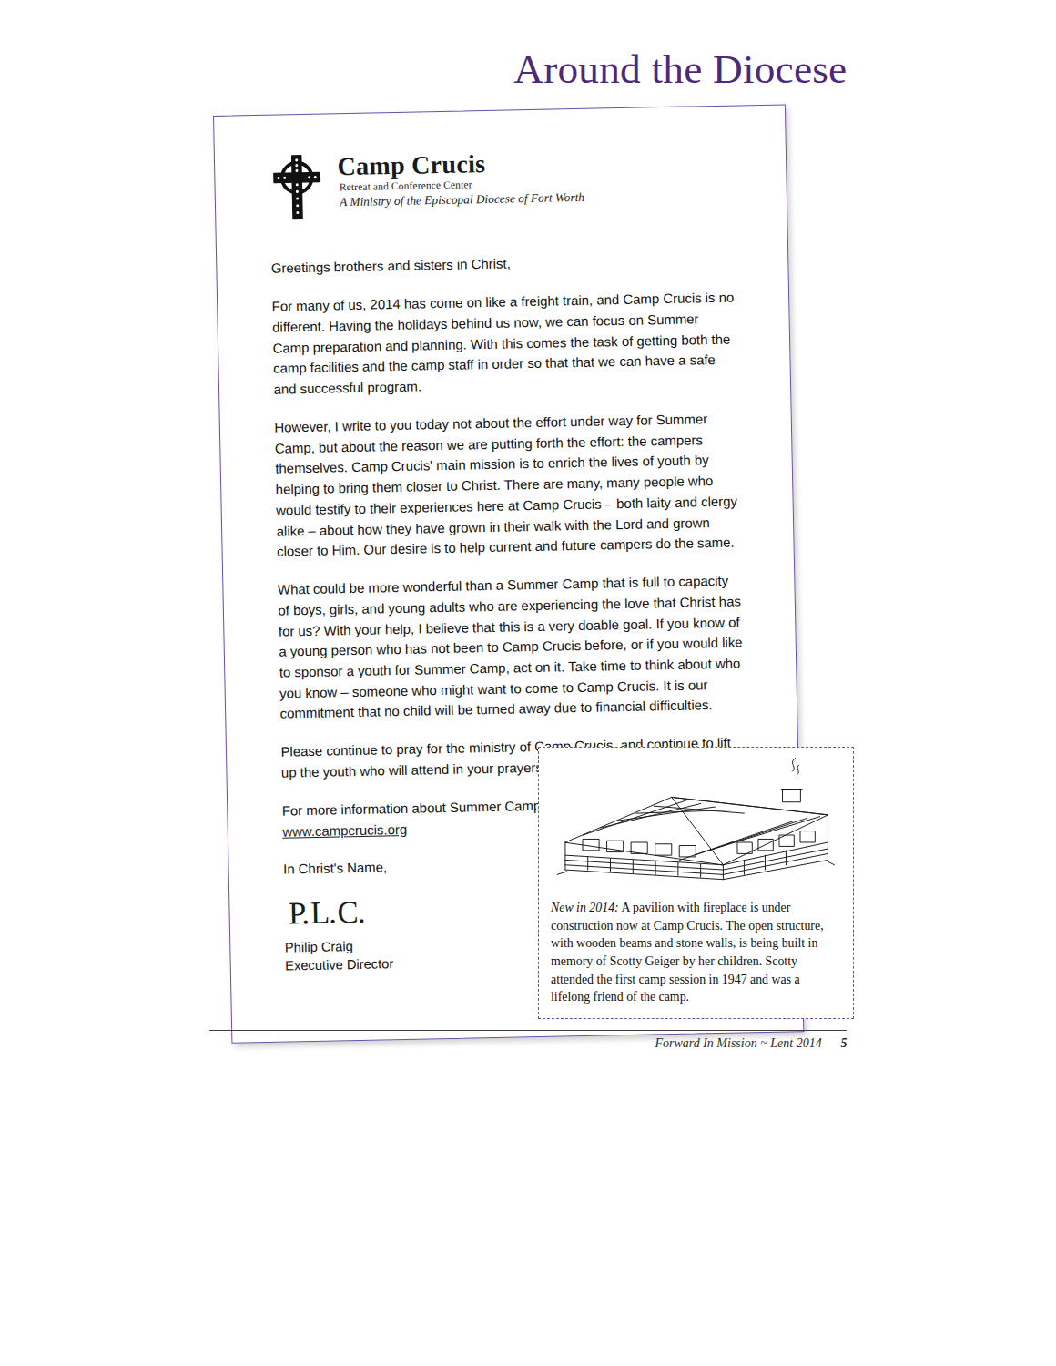Around the Diocese
Camp Crucis
Retreat and Conference Center
A Ministry of the Episcopal Diocese of Fort Worth
Greetings brothers and sisters in Christ,
For many of us, 2014 has come on like a freight train, and Camp Crucis is no different. Having the holidays behind us now, we can focus on Summer Camp preparation and planning. With this comes the task of getting both the camp facilities and the camp staff in order so that that we can have a safe and successful program.
However, I write to you today not about the effort under way for Summer Camp, but about the reason we are putting forth the effort: the campers themselves. Camp Crucis' main mission is to enrich the lives of youth by helping to bring them closer to Christ. There are many, many people who would testify to their experiences here at Camp Crucis – both laity and clergy alike – about how they have grown in their walk with the Lord and grown closer to Him. Our desire is to help current and future campers do the same.
What could be more wonderful than a Summer Camp that is full to capacity of boys, girls, and young adults who are experiencing the love that Christ has for us? With your help, I believe that this is a very doable goal. If you know of a young person who has not been to Camp Crucis before, or if you would like to sponsor a youth for Summer Camp, act on it. Take time to think about who you know – someone who might want to come to Camp Crucis. It is our commitment that no child will be turned away due to financial difficulties.
Please continue to pray for the ministry of Camp Crucis, and continue to lift up the youth who will attend in your prayers.
For more information about Summer Camp 2014 and camp schedules, go to www.campcrucis.org
In Christ's Name,
P. L. C.
Philip Craig
Executive Director
New in 2014: A pavilion with fireplace is under construction now at Camp Crucis. The open structure, with wooden beams and stone walls, is being built in memory of Scotty Geiger by her children. Scotty attended the first camp session in 1947 and was a lifelong friend of the camp.
Forward In Mission ~ Lent 2014 5